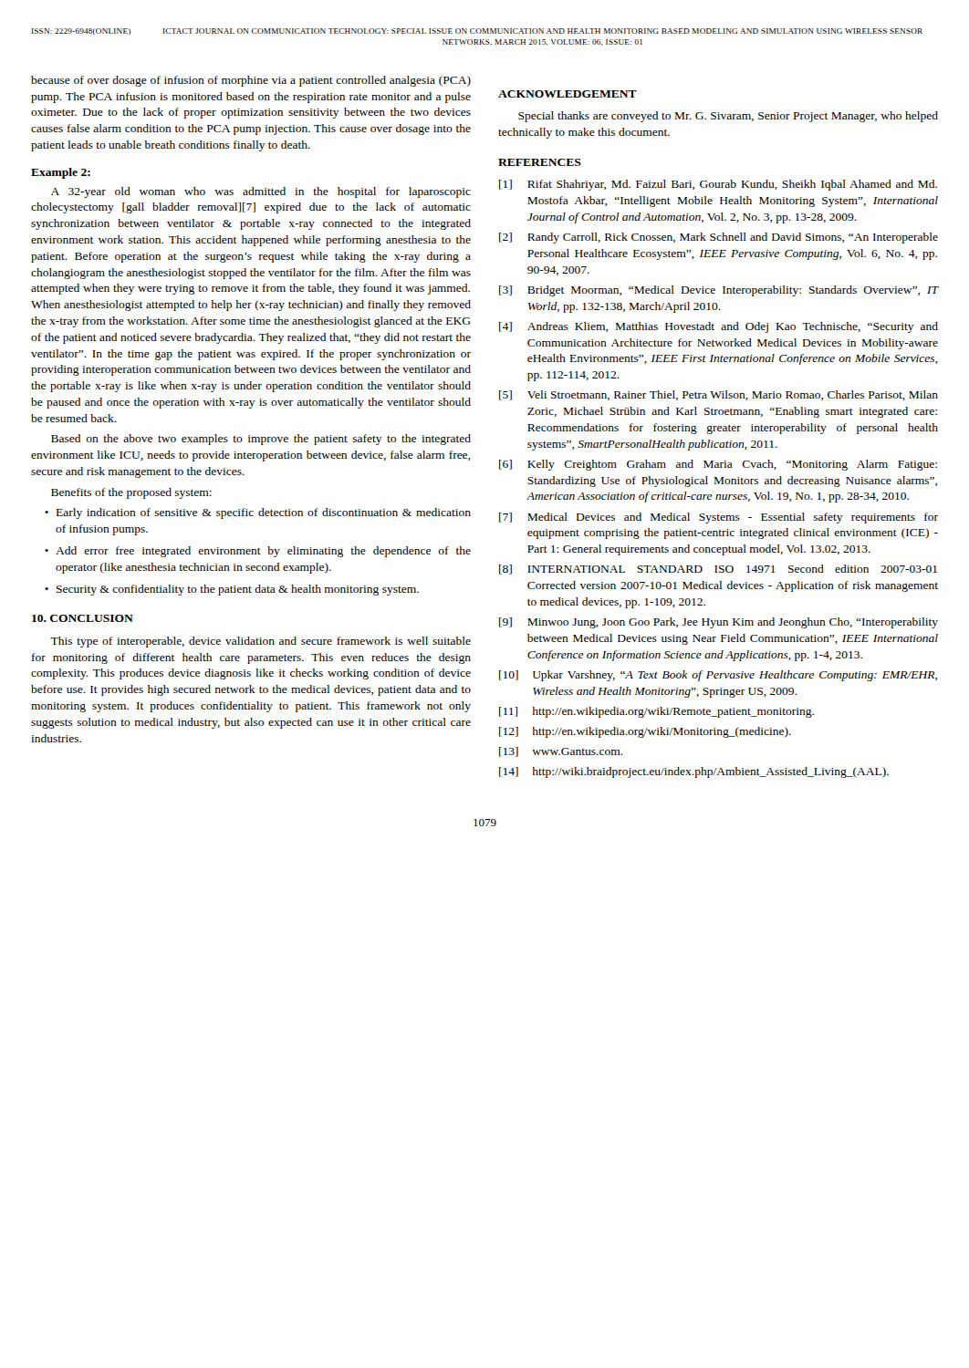ISSN: 2229-6948(ONLINE)
ICTACT JOURNAL ON COMMUNICATION TECHNOLOGY: SPECIAL ISSUE ON COMMUNICATION AND HEALTH MONITORING BASED MODELING AND SIMULATION USING WIRELESS SENSOR NETWORKS, MARCH 2015, VOLUME: 06, ISSUE: 01
because of over dosage of infusion of morphine via a patient controlled analgesia (PCA) pump. The PCA infusion is monitored based on the respiration rate monitor and a pulse oximeter. Due to the lack of proper optimization sensitivity between the two devices causes false alarm condition to the PCA pump injection. This cause over dosage into the patient leads to unable breath conditions finally to death.
Example 2:
A 32-year old woman who was admitted in the hospital for laparoscopic cholecystectomy [gall bladder removal][7] expired due to the lack of automatic synchronization between ventilator & portable x-ray connected to the integrated environment work station. This accident happened while performing anesthesia to the patient. Before operation at the surgeon’s request while taking the x-ray during a cholangiogram the anesthesiologist stopped the ventilator for the film. After the film was attempted when they were trying to remove it from the table, they found it was jammed. When anesthesiologist attempted to help her (x-ray technician) and finally they removed the x-tray from the workstation. After some time the anesthesiologist glanced at the EKG of the patient and noticed severe bradycardia. They realized that, “they did not restart the ventilator”. In the time gap the patient was expired. If the proper synchronization or providing interoperation communication between two devices between the ventilator and the portable x-ray is like when x-ray is under operation condition the ventilator should be paused and once the operation with x-ray is over automatically the ventilator should be resumed back.
Based on the above two examples to improve the patient safety to the integrated environment like ICU, needs to provide interoperation between device, false alarm free, secure and risk management to the devices.
Benefits of the proposed system:
Early indication of sensitive & specific detection of discontinuation & medication of infusion pumps.
Add error free integrated environment by eliminating the dependence of the operator (like anesthesia technician in second example).
Security & confidentiality to the patient data & health monitoring system.
10. CONCLUSION
This type of interoperable, device validation and secure framework is well suitable for monitoring of different health care parameters. This even reduces the design complexity. This produces device diagnosis like it checks working condition of device before use. It provides high secured network to the medical devices, patient data and to monitoring system. It produces confidentiality to patient. This framework not only suggests solution to medical industry, but also expected can use it in other critical care industries.
ACKNOWLEDGEMENT
Special thanks are conveyed to Mr. G. Sivaram, Senior Project Manager, who helped technically to make this document.
REFERENCES
Rifat Shahriyar, Md. Faizul Bari, Gourab Kundu, Sheikh Iqbal Ahamed and Md. Mostofa Akbar, “Intelligent Mobile Health Monitoring System”, International Journal of Control and Automation, Vol. 2, No. 3, pp. 13-28, 2009.
Randy Carroll, Rick Cnossen, Mark Schnell and David Simons, “An Interoperable Personal Healthcare Ecosystem”, IEEE Pervasive Computing, Vol. 6, No. 4, pp. 90-94, 2007.
Bridget Moorman, “Medical Device Interoperability: Standards Overview”, IT World, pp. 132-138, March/April 2010.
Andreas Kliem, Matthias Hovestadt and Odej Kao Technische, “Security and Communication Architecture for Networked Medical Devices in Mobility-aware eHealth Environments”, IEEE First International Conference on Mobile Services, pp. 112-114, 2012.
Veli Stroetmann, Rainer Thiel, Petra Wilson, Mario Romao, Charles Parisot, Milan Zoric, Michael Strübin and Karl Stroetmann, “Enabling smart integrated care: Recommendations for fostering greater interoperability of personal health systems”, SmartPersonalHealth publication, 2011.
Kelly Creightom Graham and Maria Cvach, “Monitoring Alarm Fatigue: Standardizing Use of Physiological Monitors and decreasing Nuisance alarms”, American Association of critical-care nurses, Vol. 19, No. 1, pp. 28-34, 2010.
Medical Devices and Medical Systems - Essential safety requirements for equipment comprising the patient-centric integrated clinical environment (ICE) - Part 1: General requirements and conceptual model, Vol. 13.02, 2013.
INTERNATIONAL STANDARD ISO 14971 Second edition 2007-03-01 Corrected version 2007-10-01 Medical devices - Application of risk management to medical devices, pp. 1-109, 2012.
Minwoo Jung, Joon Goo Park, Jee Hyun Kim and Jeonghun Cho, “Interoperability between Medical Devices using Near Field Communication”, IEEE International Conference on Information Science and Applications, pp. 1-4, 2013.
Upkar Varshney, “A Text Book of Pervasive Healthcare Computing: EMR/EHR, Wireless and Health Monitoring”, Springer US, 2009.
http://en.wikipedia.org/wiki/Remote_patient_monitoring.
http://en.wikipedia.org/wiki/Monitoring_(medicine).
www.Gantus.com.
http://wiki.braidproject.eu/index.php/Ambient_Assisted_Living_(AAL).
1079